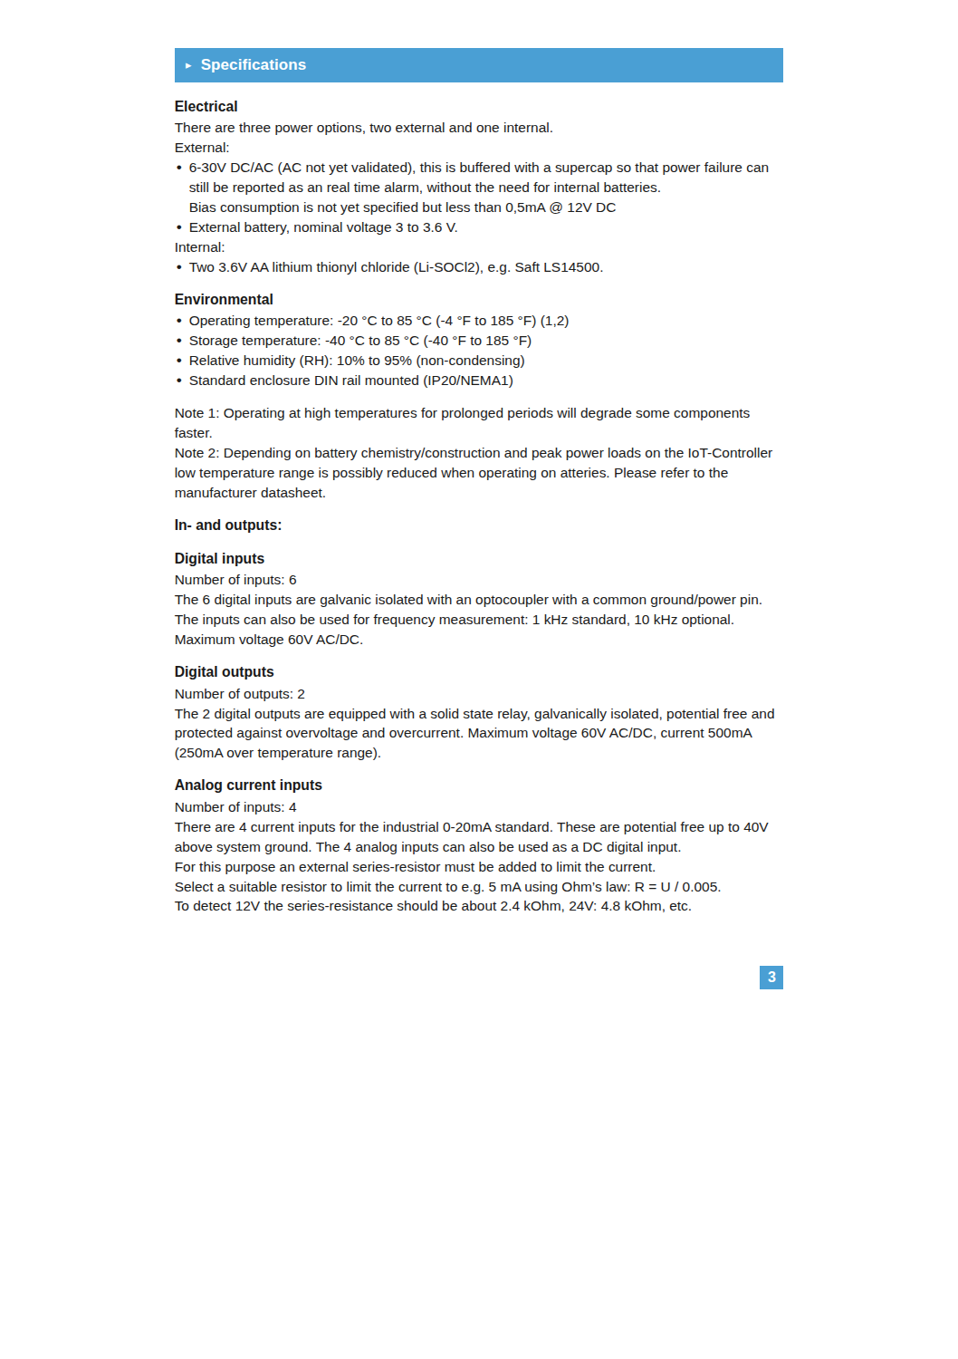▸
Specifications
Electrical
There are three power options, two external and one internal.
External:
6-30V DC/AC (AC not yet validated), this is buffered with a supercap so that power failure can still be reported as an real time alarm, without the need for internal batteries.
Bias consumption is not yet specified but less than 0,5mA @ 12V DC
External battery, nominal voltage 3 to 3.6 V.
Internal:
Two 3.6V AA lithium thionyl chloride (Li-SOCl2), e.g. Saft LS14500.
Environmental
Operating temperature: -20 °C to 85 °C (-4 °F to 185 °F) (1,2)
Storage temperature: -40 °C to 85 °C (-40 °F to 185 °F)
Relative humidity (RH): 10% to 95% (non-condensing)
Standard enclosure DIN rail mounted (IP20/NEMA1)
Note 1: Operating at high temperatures for prolonged periods will degrade some components faster.
Note 2: Depending on battery chemistry/construction and peak power loads on the IoT-Controller low temperature range is possibly reduced when operating on atteries. Please refer to the manufacturer datasheet.
In- and outputs:
Digital inputs
Number of inputs: 6
The 6 digital inputs are galvanic isolated with an optocoupler with a common ground/power pin. The inputs can also be used for frequency measurement: 1 kHz standard, 10 kHz optional. Maximum voltage 60V AC/DC.
Digital outputs
Number of outputs: 2
The 2 digital outputs are equipped with a solid state relay, galvanically isolated, potential free and protected against overvoltage and overcurrent. Maximum voltage 60V AC/DC, current 500mA (250mA over temperature range).
Analog current inputs
Number of inputs: 4
There are 4 current inputs for the industrial 0-20mA standard. These are potential free up to 40V above system ground. The 4 analog inputs can also be used as a DC digital input.
For this purpose an external series-resistor must be added to limit the current.
Select a suitable resistor to limit the current to e.g. 5 mA using Ohm’s law: R = U / 0.005.
To detect 12V the series-resistance should be about 2.4 kOhm, 24V: 4.8 kOhm, etc.
3